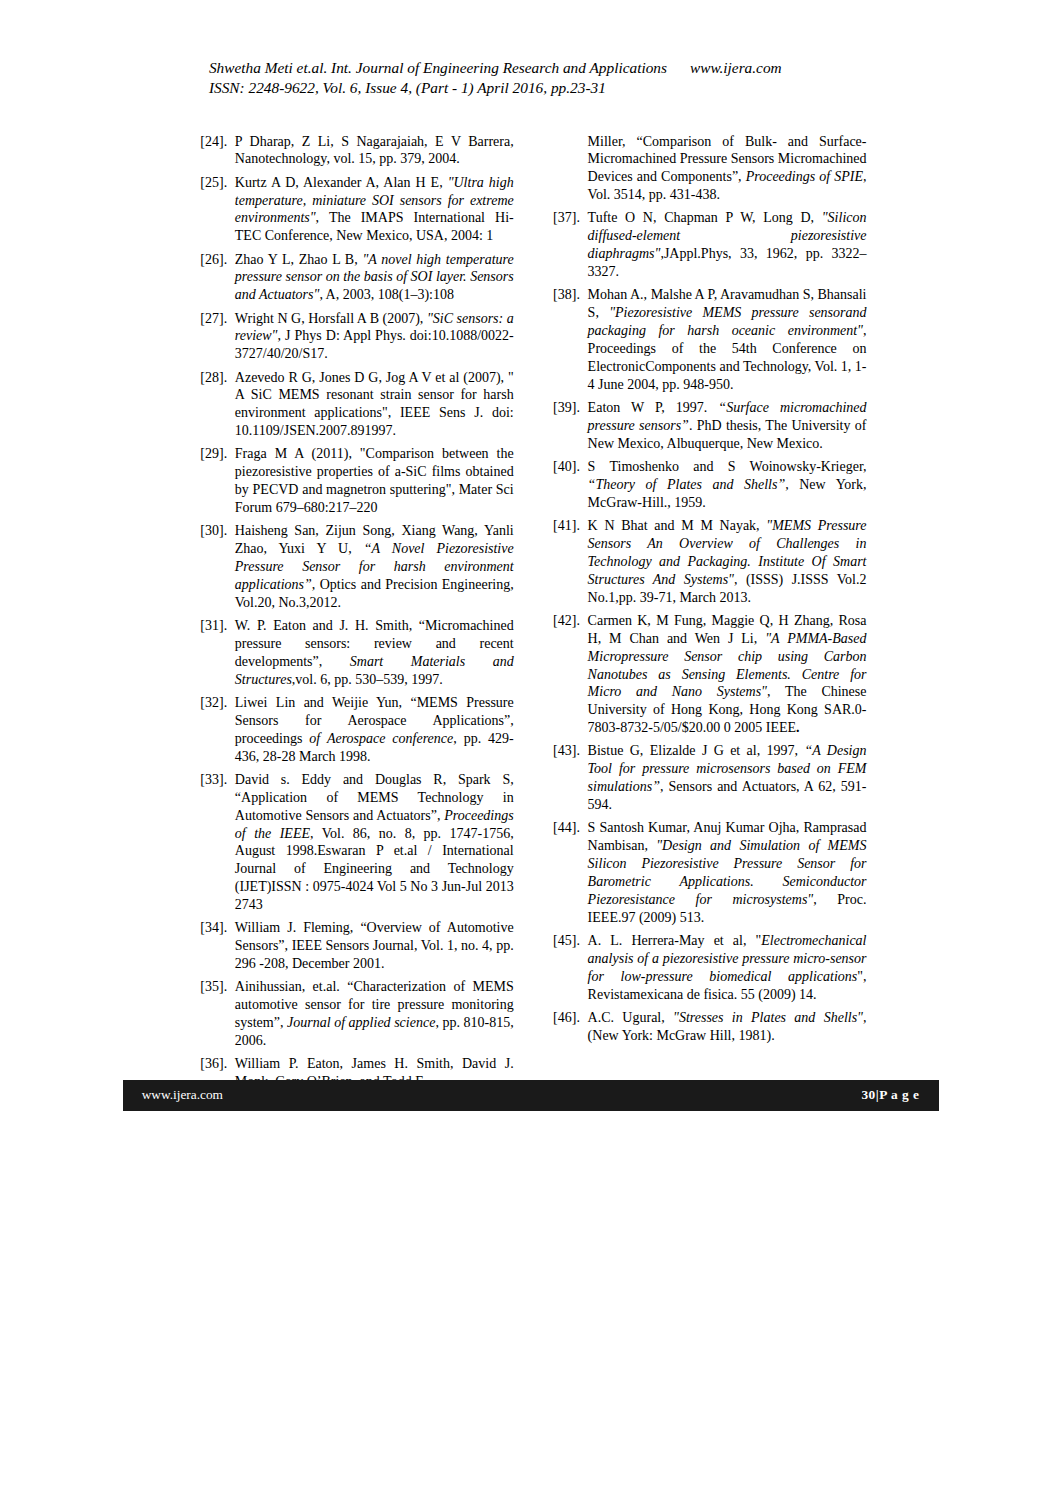Shwetha Meti et.al. Int. Journal of Engineering Research and Applications www.ijera.com
ISSN: 2248-9622, Vol. 6, Issue 4, (Part - 1) April 2016, pp.23-31
[24]. P Dharap, Z Li, S Nagarajaiah, E V Barrera, Nanotechnology, vol. 15, pp. 379, 2004.
[25]. Kurtz A D, Alexander A, Alan H E, "Ultra high temperature, miniature SOI sensors for extreme environments", The IMAPS International Hi-TEC Conference, New Mexico, USA, 2004: 1
[26]. Zhao Y L, Zhao L B, "A novel high temperature pressure sensor on the basis of SOI layer. Sensors and Actuators", A, 2003, 108(1–3):108
[27]. Wright N G, Horsfall A B (2007), "SiC sensors: a review", J Phys D: Appl Phys. doi:10.1088/0022-3727/40/20/S17.
[28]. Azevedo R G, Jones D G, Jog A V et al (2007), " A SiC MEMS resonant strain sensor for harsh environment applications", IEEE Sens J. doi: 10.1109/JSEN.2007.891997.
[29]. Fraga M A (2011), "Comparison between the piezoresistive properties of a-SiC films obtained by PECVD and magnetron sputtering", Mater Sci Forum 679–680:217–220
[30]. Haisheng San, Zijun Song, Xiang Wang, Yanli Zhao, Yuxi Y U, “A Novel Piezoresistive Pressure Sensor for harsh environment applications”, Optics and Precision Engineering, Vol.20, No.3,2012.
[31]. W. P. Eaton and J. H. Smith, “Micromachined pressure sensors: review and recent developments”, Smart Materials and Structures,vol. 6, pp. 530–539, 1997.
[32]. Liwei Lin and Weijie Yun, “MEMS Pressure Sensors for Aerospace Applications”, proceedings of Aerospace conference, pp. 429-436, 28-28 March 1998.
[33]. David s. Eddy and Douglas R, Spark S, “Application of MEMS Technology in Automotive Sensors and Actuators”, Proceedings of the IEEE, Vol. 86, no. 8, pp. 1747-1756, August 1998.Eswaran P et.al / International Journal of Engineering and Technology (IJET)ISSN : 0975-4024 Vol 5 No 3 Jun-Jul 2013 2743
[34]. William J. Fleming, “Overview of Automotive Sensors”, IEEE Sensors Journal, Vol. 1, no. 4, pp. 296 -208, December 2001.
[35]. Ainihussian, et.al. “Characterization of MEMS automotive sensor for tire pressure monitoring system”, Journal of applied science, pp. 810-815, 2006.
[36]. William P. Eaton, James H. Smith, David J. Monk, Gary O’Brien, and Todd F.
Miller, “Comparison of Bulk- and Surface- Micromachined Pressure Sensors Micromachined Devices and Components”, Proceedings of SPIE, Vol. 3514, pp. 431-438.
[37]. Tufte O N, Chapman P W, Long D, "Silicon diffused-element piezoresistive diaphragms",JAppl.Phys, 33, 1962, pp. 3322–3327.
[38]. Mohan A., Malshe A P, Aravamudhan S, Bhansali S, "Piezoresistive MEMS pressure sensorand packaging for harsh oceanic environment", Proceedings of the 54th Conference on ElectronicComponents and Technology, Vol. 1, 1-4 June 2004, pp. 948-950.
[39]. Eaton W P, 1997. “Surface micromachined pressure sensors”. PhD thesis, The University of New Mexico, Albuquerque, New Mexico.
[40]. S Timoshenko and S Woinowsky-Krieger, “Theory of Plates and Shells”, New York, McGraw-Hill., 1959.
[41]. K N Bhat and M M Nayak, "MEMS Pressure Sensors An Overview of Challenges in Technology and Packaging. Institute Of Smart Structures And Systems", (ISSS) J.ISSS Vol.2 No.1,pp. 39-71, March 2013.
[42]. Carmen K, M Fung, Maggie Q, H Zhang, Rosa H, M Chan and Wen J Li, "A PMMA-Based Micropressure Sensor chip using Carbon Nanotubes as Sensing Elements. Centre for Micro and Nano Systems", The Chinese University of Hong Kong, Hong Kong SAR.0-7803-8732-5/05/$20.00 0 2005 IEEE.
[43]. Bistue G, Elizalde J G et al, 1997, “A Design Tool for pressure microsensors based on FEM simulations”, Sensors and Actuators, A 62, 591-594.
[44]. S Santosh Kumar, Anuj Kumar Ojha, Ramprasad Nambisan, "Design and Simulation of MEMS Silicon Piezoresistive Pressure Sensor for Barometric Applications. Semiconductor Piezoresistance for microsystems", Proc. IEEE.97 (2009) 513.
[45]. A. L. Herrera-May et al, "Electromechanical analysis of a piezoresistive pressure micro-sensor for low-pressure biomedical applications", Revistamexicana de fisica. 55 (2009) 14.
[46]. A.C. Ugural, "Stresses in Plates and Shells", (New York: McGraw Hill, 1981).
www.ijera.com
30|P a g e